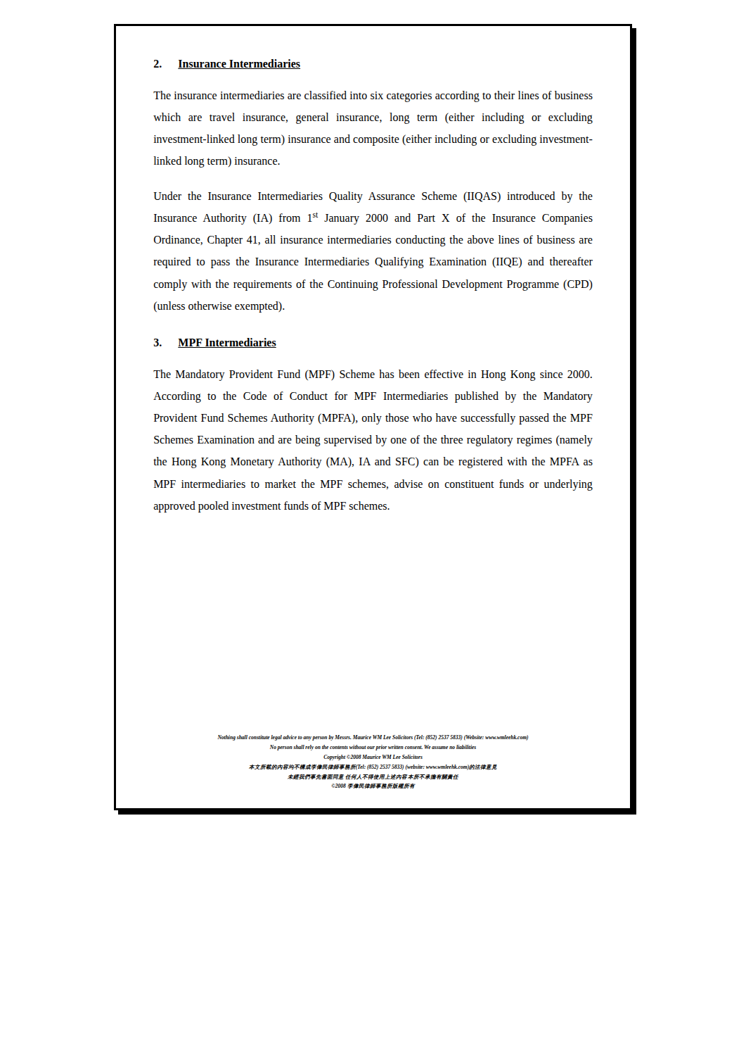2. Insurance Intermediaries
The insurance intermediaries are classified into six categories according to their lines of business which are travel insurance, general insurance, long term (either including or excluding investment-linked long term) insurance and composite (either including or excluding investment-linked long term) insurance.
Under the Insurance Intermediaries Quality Assurance Scheme (IIQAS) introduced by the Insurance Authority (IA) from 1st January 2000 and Part X of the Insurance Companies Ordinance, Chapter 41, all insurance intermediaries conducting the above lines of business are required to pass the Insurance Intermediaries Qualifying Examination (IIQE) and thereafter comply with the requirements of the Continuing Professional Development Programme (CPD) (unless otherwise exempted).
3. MPF Intermediaries
The Mandatory Provident Fund (MPF) Scheme has been effective in Hong Kong since 2000. According to the Code of Conduct for MPF Intermediaries published by the Mandatory Provident Fund Schemes Authority (MPFA), only those who have successfully passed the MPF Schemes Examination and are being supervised by one of the three regulatory regimes (namely the Hong Kong Monetary Authority (MA), IA and SFC) can be registered with the MPFA as MPF intermediaries to market the MPF schemes, advise on constituent funds or underlying approved pooled investment funds of MPF schemes.
Nothing shall constitute legal advice to any person by Messrs. Maurice WM Lee Solicitors (Tel: (852) 2537 5833) (Website: www.wmleehk.com)
No person shall rely on the contents without our prior written consent. We assume no liabilities
Copyright ©2008 Maurice WM Lee Solicitors
本文所載的內容均不構成李偉民律師事務所(Tel: (852) 2537 5833) (website: www.wmleehk.com)的法律意見
未經我們事先書面同意 任何人不得使用上述內容 本所不承擔有關責任
©2008 李偉民律師事務所版權所有